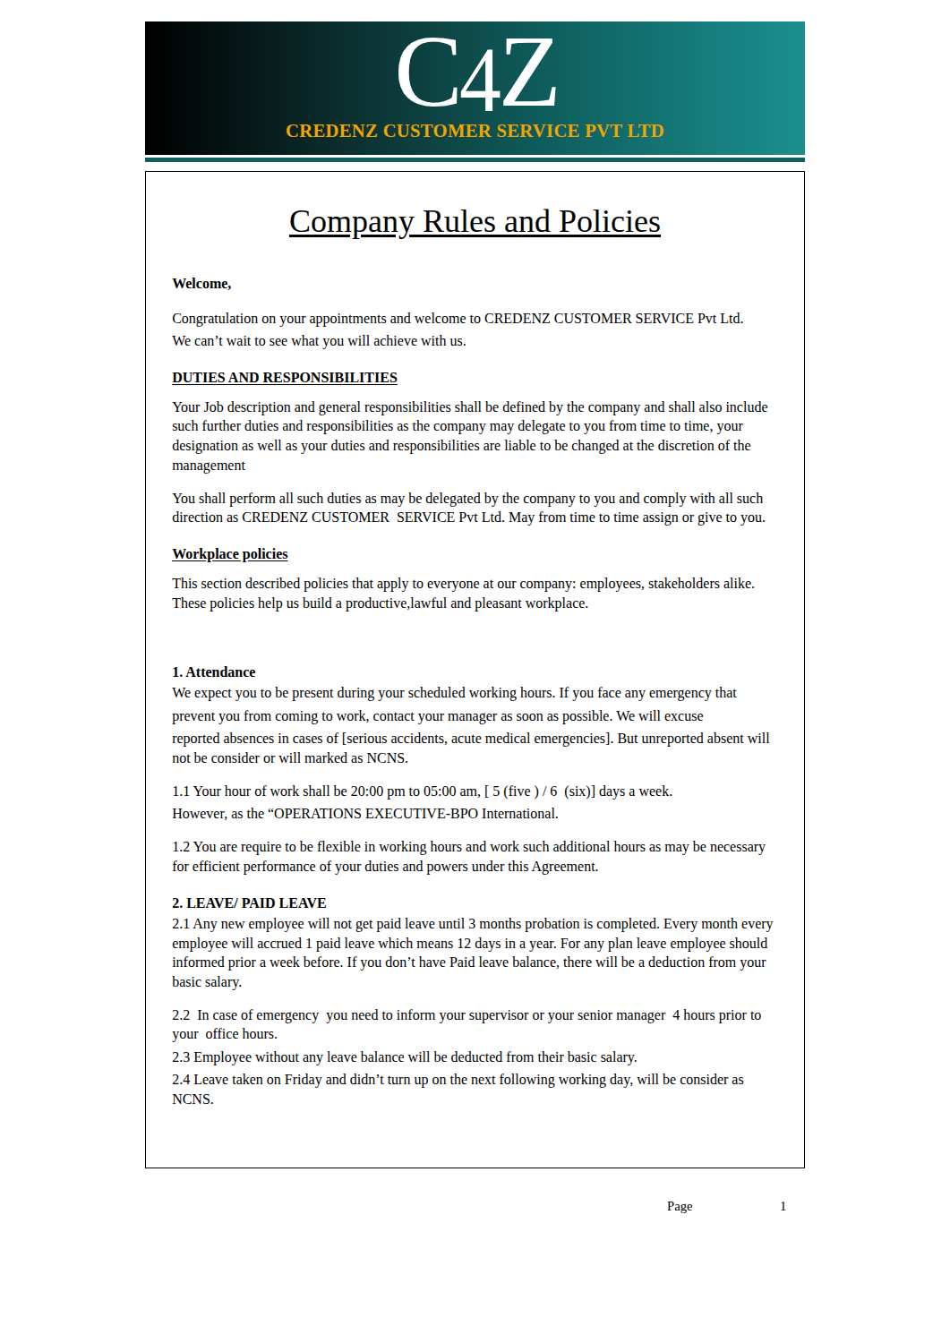C 4 Z
CREDENZ CUSTOMER SERVICE PVT LTD
Company Rules and Policies
Welcome,
Congratulation on your appointments and welcome to CREDENZ CUSTOMER SERVICE Pvt Ltd.
We can’t wait to see what you will achieve with us.
DUTIES AND RESPONSIBILITIES
Your Job description and general responsibilities shall be defined by the company and shall also include such further duties and responsibilities as the company may delegate to you from time to time, your designation as well as your duties and responsibilities are liable to be changed at the discretion of the management
You shall perform all such duties as may be delegated by the company to you and comply with all such direction as CREDENZ CUSTOMER SERVICE Pvt Ltd. May from time to time assign or give to you.
Workplace policies
This section described policies that apply to everyone at our company: employees, stakeholders alike. These policies help us build a productive,lawful and pleasant workplace.
1. Attendance
We expect you to be present during your scheduled working hours. If you face any emergency that
prevent you from coming to work, contact your manager as soon as possible. We will excuse
reported absences in cases of [serious accidents, acute medical emergencies]. But unreported absent will not be consider or will marked as NCNS.
1.1 Your hour of work shall be 20:00 pm to 05:00 am, [ 5 (five ) / 6 (six)] days a week.
However, as the “OPERATIONS EXECUTIVE-BPO International.
1.2 You are require to be flexible in working hours and work such additional hours as may be necessary for efficient performance of your duties and powers under this Agreement.
2. LEAVE/ PAID LEAVE
2.1 Any new employee will not get paid leave until 3 months probation is completed. Every month every employee will accrued 1 paid leave which means 12 days in a year. For any plan leave employee should informed prior a week before. If you don’t have Paid leave balance, there will be a deduction from your basic salary.
2.2 In case of emergency you need to inform your supervisor or your senior manager 4 hours prior to your office hours.
2.3 Employee without any leave balance will be deducted from their basic salary.
2.4 Leave taken on Friday and didn’t turn up on the next following working day, will be consider as NCNS.
Page 1